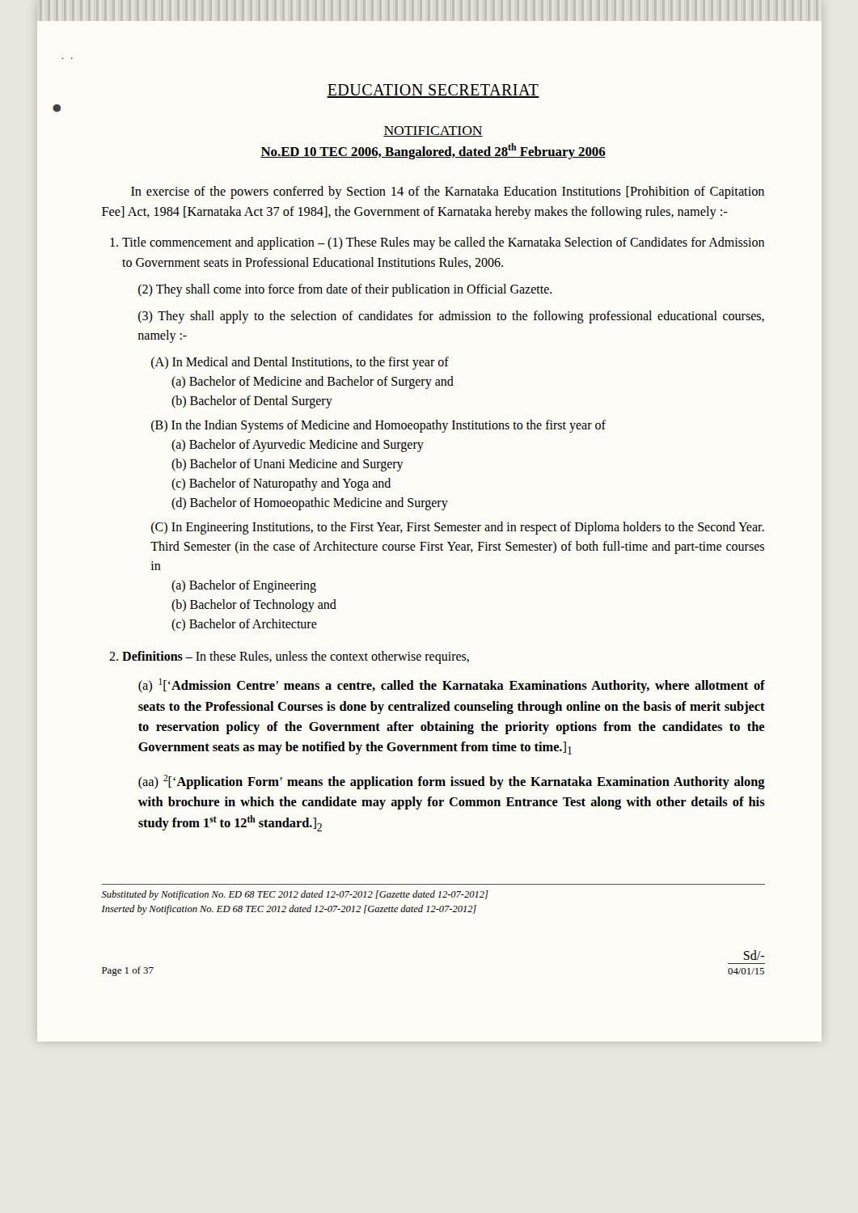. .
●
EDUCATION SECRETARIAT
NOTIFICATION
No.ED 10 TEC 2006, Bangalored, dated 28th February 2006
In exercise of the powers conferred by Section 14 of the Karnataka Education Institutions [Prohibition of Capitation Fee] Act, 1984 [Karnataka Act 37 of 1984], the Government of Karnataka hereby makes the following rules, namely :-
Title commencement and application – (1) These Rules may be called the Karnataka Selection of Candidates for Admission to Government seats in Professional Educational Institutions Rules, 2006.
(2) They shall come into force from date of their publication in Official Gazette.
(3) They shall apply to the selection of candidates for admission to the following professional educational courses, namely :-
(A) In Medical and Dental Institutions, to the first year of
(a) Bachelor of Medicine and Bachelor of Surgery and
(b) Bachelor of Dental Surgery
(B) In the Indian Systems of Medicine and Homoeopathy Institutions to the first year of
(a) Bachelor of Ayurvedic Medicine and Surgery
(b) Bachelor of Unani Medicine and Surgery
(c) Bachelor of Naturopathy and Yoga and
(d) Bachelor of Homoeopathic Medicine and Surgery
(C) In Engineering Institutions, to the First Year, First Semester and in respect of Diploma holders to the Second Year. Third Semester (in the case of Architecture course First Year, First Semester) of both full-time and part-time courses in
(a) Bachelor of Engineering
(b) Bachelor of Technology and
(c) Bachelor of Architecture
Definitions – In these Rules, unless the context otherwise requires,
(a) 1[‘Admission Centre’ means a centre, called the Karnataka Examinations Authority, where allotment of seats to the Professional Courses is done by centralized counseling through online on the basis of merit subject to reservation policy of the Government after obtaining the priority options from the candidates to the Government seats as may be notified by the Government from time to time.]1
(aa) 2[‘Application Form’ means the application form issued by the Karnataka Examination Authority along with brochure in which the candidate may apply for Common Entrance Test along with other details of his study from 1st to 12th standard.]2
Substituted by Notification No. ED 68 TEC 2012 dated 12-07-2012 [Gazette dated 12-07-2012]
Inserted by Notification No. ED 68 TEC 2012 dated 12-07-2012 [Gazette dated 12-07-2012]
Page 1 of 37
Sd/-
04/01/15